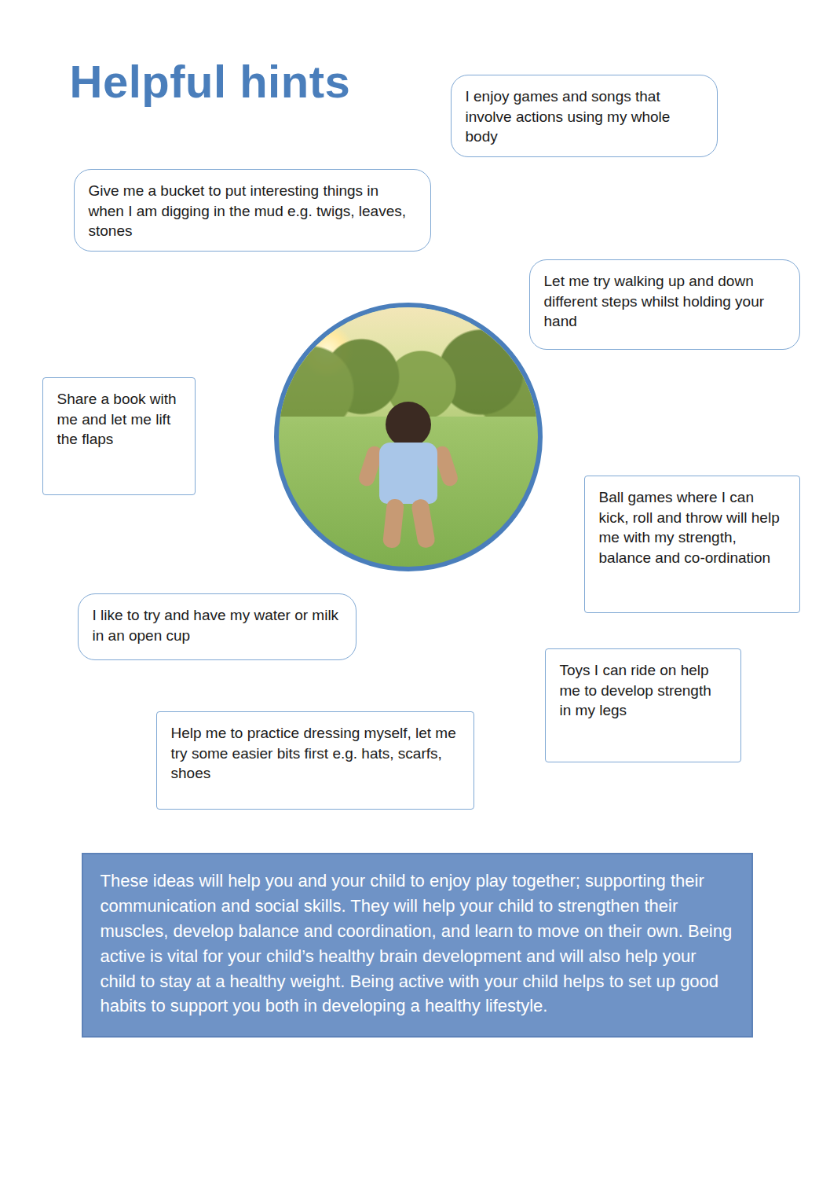Helpful hints
I enjoy games and songs that involve actions using my whole body
Give me a bucket to put interesting things in when I am digging in the mud e.g. twigs, leaves, stones
Let me try walking up and down different steps whilst holding your hand
Share a book with me and let me lift the flaps
Ball games where I can kick, roll and throw will help me with my strength, balance and co-ordination
I like to try and have my water or milk in an open cup
Toys I can ride on help me to develop strength in my legs
Help me to practice dressing myself, let me try some easier bits first e.g. hats, scarfs, shoes
These ideas will help you and your child to enjoy play together; supporting their communication and social skills. They will help your child to strengthen their muscles, develop balance and coordination, and learn to move on their own. Being active is vital for your child’s healthy brain development and will also help your child to stay at a healthy weight. Being active with your child helps to set up good habits to support you both in developing a healthy lifestyle.